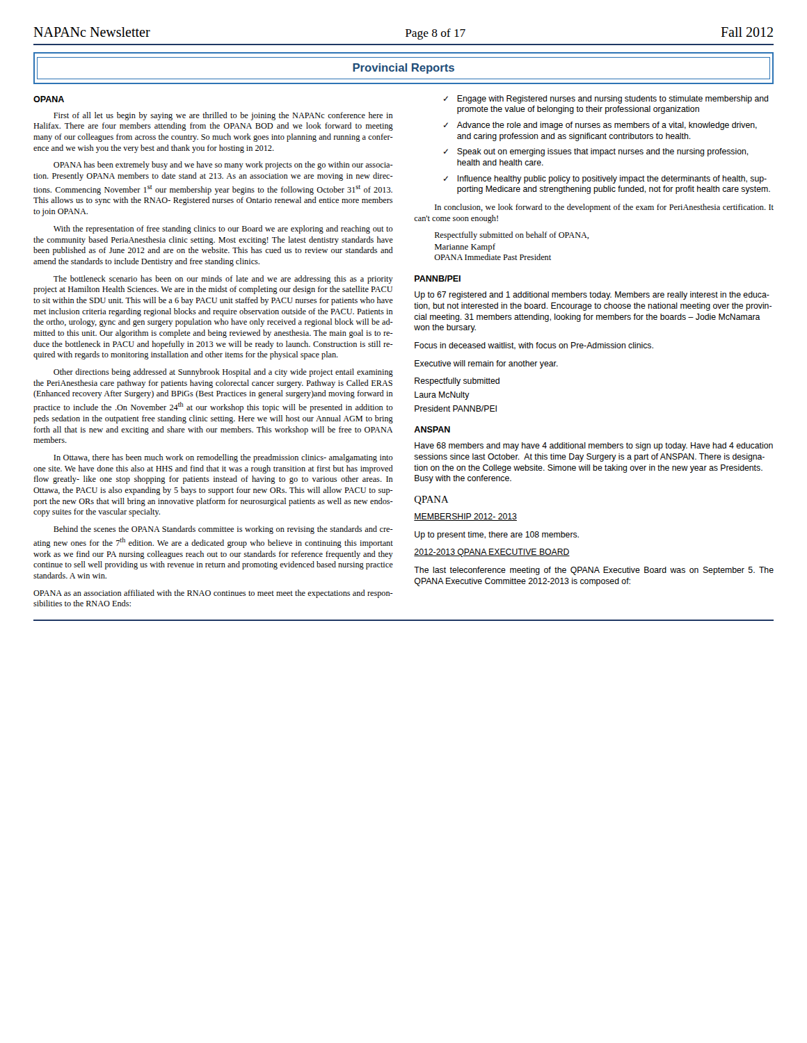NAPANc Newsletter
Page 8 of 17
Fall 2012
Provincial Reports
OPANA
First of all let us begin by saying we are thrilled to be joining the NAPANc conference here in Halifax. There are four members attending from the OPANA BOD and we look forward to meeting many of our colleagues from across the country. So much work goes into planning and running a conference and we wish you the very best and thank you for hosting in 2012.
OPANA has been extremely busy and we have so many work projects on the go within our association. Presently OPANA members to date stand at 213. As an association we are moving in new directions. Commencing November 1st our membership year begins to the following October 31st of 2013. This allows us to sync with the RNAO- Registered nurses of Ontario renewal and entice more members to join OPANA.
With the representation of free standing clinics to our Board we are exploring and reaching out to the community based PeriaAnesthesia clinic setting. Most exciting! The latest dentistry standards have been published as of June 2012 and are on the website. This has cued us to review our standards and amend the standards to include Dentistry and free standing clinics.
The bottleneck scenario has been on our minds of late and we are addressing this as a priority project at Hamilton Health Sciences. We are in the midst of completing our design for the satellite PACU to sit within the SDU unit. This will be a 6 bay PACU unit staffed by PACU nurses for patients who have met inclusion criteria regarding regional blocks and require observation outside of the PACU. Patients in the ortho, urology, gync and gen surgery population who have only received a regional block will be admitted to this unit. Our algorithm is complete and being reviewed by anesthesia. The main goal is to reduce the bottleneck in PACU and hopefully in 2013 we will be ready to launch. Construction is still required with regards to monitoring installation and other items for the physical space plan.
Other directions being addressed at Sunnybrook Hospital and a city wide project entail examining the PeriAnesthesia care pathway for patients having colorectal cancer surgery. Pathway is Called ERAS (Enhanced recovery After Surgery) and BPiGs (Best Practices in general surgery)and moving forward in practice to include the .On November 24th at our workshop this topic will be presented in addition to peds sedation in the outpatient free standing clinic setting. Here we will host our Annual AGM to bring forth all that is new and exciting and share with our members. This workshop will be free to OPANA members.
In Ottawa, there has been much work on remodelling the preadmission clinics- amalgamating into one site. We have done this also at HHS and find that it was a rough transition at first but has improved flow greatly- like one stop shopping for patients instead of having to go to various other areas. In Ottawa, the PACU is also expanding by 5 bays to support four new ORs. This will allow PACU to support the new ORs that will bring an innovative platform for neurosurgical patients as well as new endoscopy suites for the vascular specialty.
Behind the scenes the OPANA Standards committee is working on revising the standards and creating new ones for the 7th edition. We are a dedicated group who believe in continuing this important work as we find our PA nursing colleagues reach out to our standards for reference frequently and they continue to sell well providing us with revenue in return and promoting evidenced based nursing practice standards. A win win.
OPANA as an association affiliated with the RNAO continues to meet meet the expectations and responsibilities to the RNAO Ends:
Engage with Registered nurses and nursing students to stimulate membership and promote the value of belonging to their professional organization
Advance the role and image of nurses as members of a vital, knowledge driven, and caring profession and as significant contributors to health.
Speak out on emerging issues that impact nurses and the nursing profession, health and health care.
Influence healthy public policy to positively impact the determinants of health, supporting Medicare and strengthening public funded, not for profit health care system.
In conclusion, we look forward to the development of the exam for PeriAnesthesia certification. It can't come soon enough!
Respectfully submitted on behalf of OPANA,
Marianne Kampf
OPANA Immediate Past President
PANNB/PEI
Up to 67 registered and 1 additional members today. Members are really interest in the education, but not interested in the board. Encourage to choose the national meeting over the provincial meeting. 31 members attending, looking for members for the boards – Jodie McNamara won the bursary.
Focus in deceased waitlist, with focus on Pre-Admission clinics.
Executive will remain for another year.
Respectfully submitted
Laura McNulty
President PANNB/PEI
ANSPAN
Have 68 members and may have 4 additional members to sign up today. Have had 4 education sessions since last October. At this time Day Surgery is a part of ANSPAN. There is designation on the on the College website. Simone will be taking over in the new year as Presidents. Busy with the conference.
QPANA
MEMBERSHIP 2012- 2013
Up to present time, there are 108 members.
2012-2013 QPANA EXECUTIVE BOARD
The last teleconference meeting of the QPANA Executive Board was on September 5. The QPANA Executive Committee 2012-2013 is composed of: